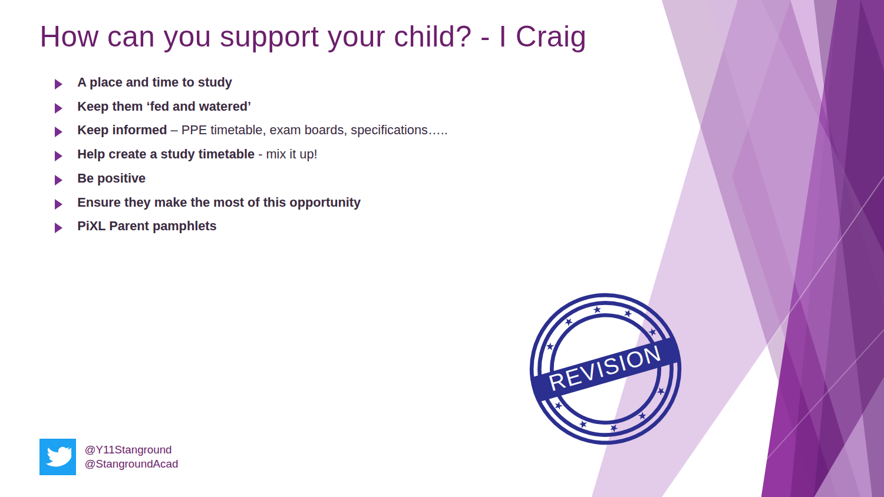How can you support your child? - I Craig
A place and time to study
Keep them ‘fed and watered’
Keep informed – PPE timetable, exam boards, specifications…..
Help create a study timetable - mix it up!
Be positive
Ensure they make the most of this opportunity
PiXL Parent pamphlets
REVISION
@Y11Stanground
@StangroundAcad